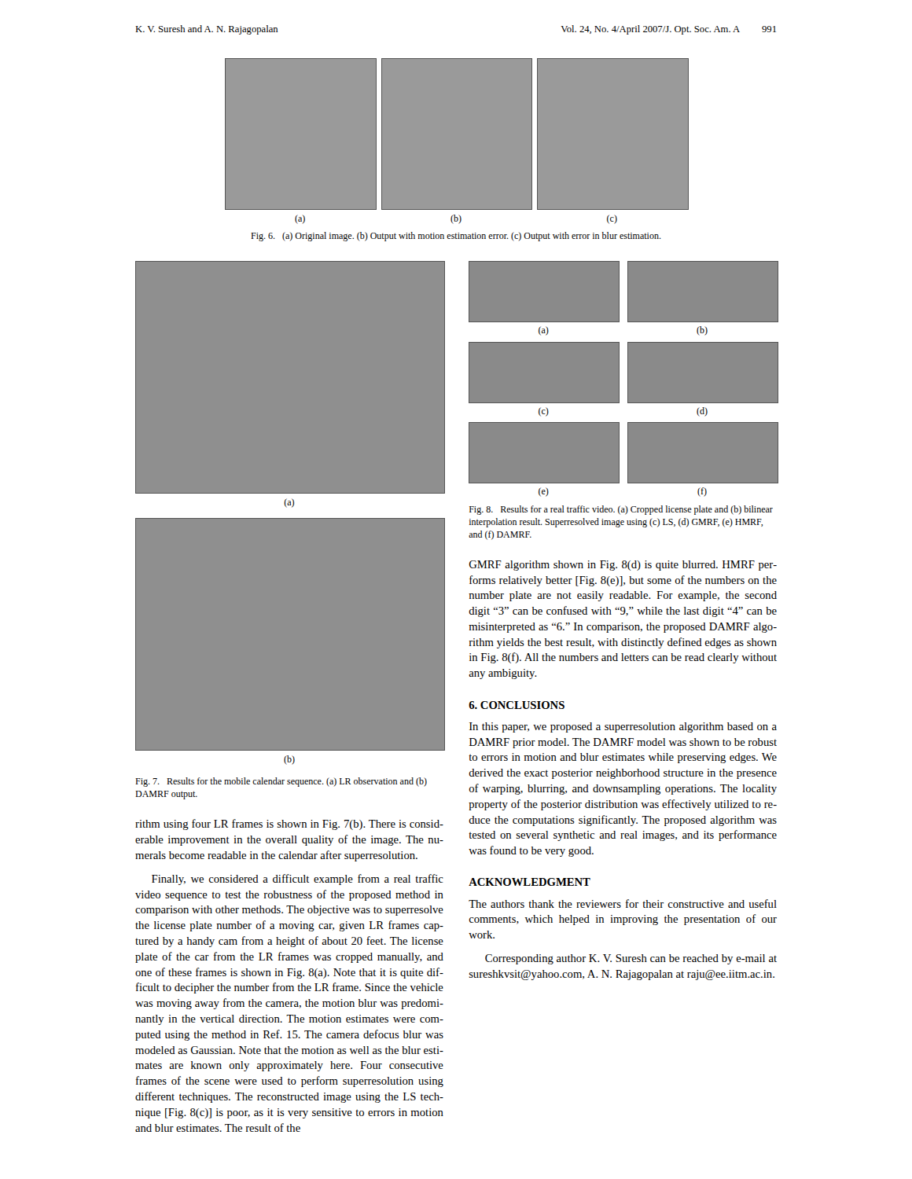K. V. Suresh and A. N. Rajagopalan
Vol. 24, No. 4/April 2007/J. Opt. Soc. Am. A991
(a)
(b)
(c)
Fig. 6. (a) Original image. (b) Output with motion estimation error. (c) Output with error in blur estimation.
(a)
(b)
Fig. 7. Results for the mobile calendar sequence. (a) LR observation and (b) DAMRF output.
rithm using four LR frames is shown in Fig. 7(b). There is considerable improvement in the overall quality of the image. The numerals become readable in the calendar after superresolution.
Finally, we considered a difficult example from a real traffic video sequence to test the robustness of the proposed method in comparison with other methods. The objective was to superresolve the license plate number of a moving car, given LR frames captured by a handy cam from a height of about 20 feet. The license plate of the car from the LR frames was cropped manually, and one of these frames is shown in Fig. 8(a). Note that it is quite difficult to decipher the number from the LR frame. Since the vehicle was moving away from the camera, the motion blur was predominantly in the vertical direction. The motion estimates were computed using the method in Ref. 15. The camera defocus blur was modeled as Gaussian. Note that the motion as well as the blur estimates are known only approximately here. Four consecutive frames of the scene were used to perform superresolution using different techniques. The reconstructed image using the LS technique [Fig. 8(c)] is poor, as it is very sensitive to errors in motion and blur estimates. The result of the
(a)
(b)
(c)
(d)
(e)
(f)
Fig. 8. Results for a real traffic video. (a) Cropped license plate and (b) bilinear interpolation result. Superresolved image using (c) LS, (d) GMRF, (e) HMRF, and (f) DAMRF.
GMRF algorithm shown in Fig. 8(d) is quite blurred. HMRF performs relatively better [Fig. 8(e)], but some of the numbers on the number plate are not easily readable. For example, the second digit “3” can be confused with “9,” while the last digit “4” can be misinterpreted as “6.” In comparison, the proposed DAMRF algorithm yields the best result, with distinctly defined edges as shown in Fig. 8(f). All the numbers and letters can be read clearly without any ambiguity.
6. Conclusions
In this paper, we proposed a superresolution algorithm based on a DAMRF prior model. The DAMRF model was shown to be robust to errors in motion and blur estimates while preserving edges. We derived the exact posterior neighborhood structure in the presence of warping, blurring, and downsampling operations. The locality property of the posterior distribution was effectively utilized to reduce the computations significantly. The proposed algorithm was tested on several synthetic and real images, and its performance was found to be very good.
Acknowledgment
The authors thank the reviewers for their constructive and useful comments, which helped in improving the presentation of our work.
Corresponding author K. V. Suresh can be reached by e-mail at sureshkvsit@yahoo.com, A. N. Rajagopalan at raju@ee.iitm.ac.in.